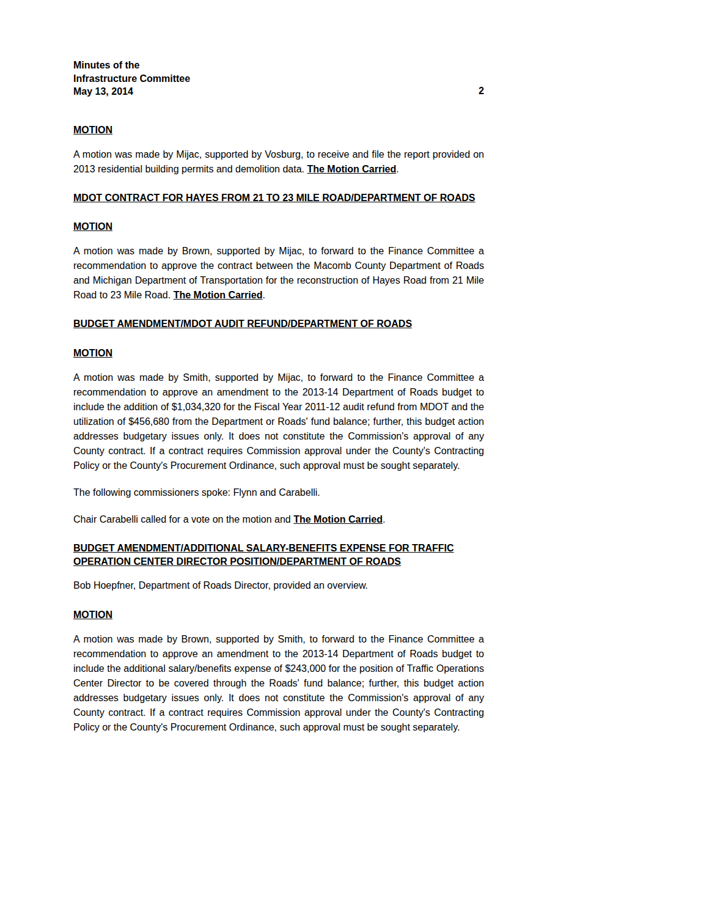Minutes of the
Infrastructure Committee
May 13, 2014
2
MOTION
A motion was made by Mijac, supported by Vosburg, to receive and file the report provided on 2013 residential building permits and demolition data. The Motion Carried.
MDOT CONTRACT FOR HAYES FROM 21 TO 23 MILE ROAD/DEPARTMENT OF ROADS
MOTION
A motion was made by Brown, supported by Mijac, to forward to the Finance Committee a recommendation to approve the contract between the Macomb County Department of Roads and Michigan Department of Transportation for the reconstruction of Hayes Road from 21 Mile Road to 23 Mile Road. The Motion Carried.
BUDGET AMENDMENT/MDOT AUDIT REFUND/DEPARTMENT OF ROADS
MOTION
A motion was made by Smith, supported by Mijac, to forward to the Finance Committee a recommendation to approve an amendment to the 2013-14 Department of Roads budget to include the addition of $1,034,320 for the Fiscal Year 2011-12 audit refund from MDOT and the utilization of $456,680 from the Department or Roads' fund balance; further, this budget action addresses budgetary issues only. It does not constitute the Commission's approval of any County contract. If a contract requires Commission approval under the County's Contracting Policy or the County's Procurement Ordinance, such approval must be sought separately.
The following commissioners spoke: Flynn and Carabelli.
Chair Carabelli called for a vote on the motion and The Motion Carried.
BUDGET AMENDMENT/ADDITIONAL SALARY-BENEFITS EXPENSE FOR TRAFFIC OPERATION CENTER DIRECTOR POSITION/DEPARTMENT OF ROADS
Bob Hoepfner, Department of Roads Director, provided an overview.
MOTION
A motion was made by Brown, supported by Smith, to forward to the Finance Committee a recommendation to approve an amendment to the 2013-14 Department of Roads budget to include the additional salary/benefits expense of $243,000 for the position of Traffic Operations Center Director to be covered through the Roads' fund balance; further, this budget action addresses budgetary issues only. It does not constitute the Commission's approval of any County contract. If a contract requires Commission approval under the County's Contracting Policy or the County's Procurement Ordinance, such approval must be sought separately.